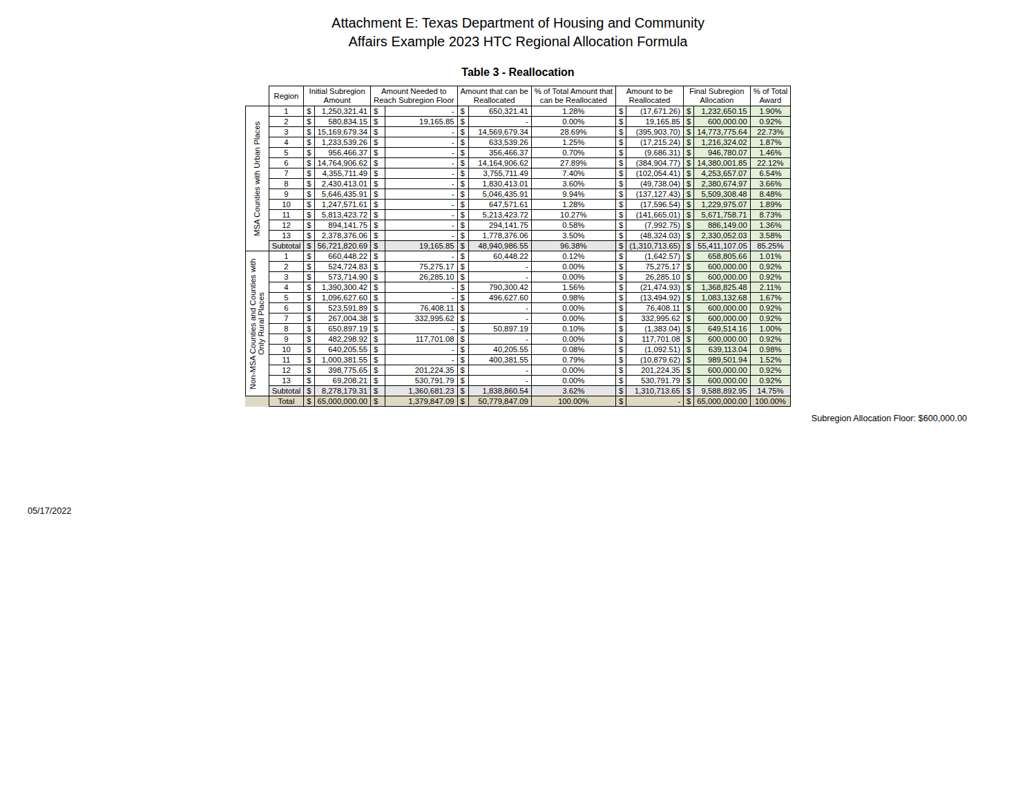Attachment E: Texas Department of Housing and Community
Affairs Example 2023 HTC Regional Allocation Formula
Table 3 - Reallocation
| | Region | Initial Subregion Amount | Amount Needed to Reach Subregion Floor | Amount that can be Reallocated | % of Total Amount that can be Reallocated | Amount to be Reallocated | Final Subregion Allocation | % of Total Award |
| --- | --- | --- | --- | --- | --- | --- | --- | --- |
| MSA Counties with Urban Places | 1 | $ | 1,250,321.41 | $ | - | $ | 650,321.41 | 1.28% | $ | (17,671.26) | $ | 1,232,650.15 | 1.90% |
| 2 | $ | 580,834.15 | $ | 19,165.85 | $ | - | 0.00% | $ | 19,165.85 | $ | 600,000.00 | 0.92% |
| 3 | $ | 15,169,679.34 | $ | - | $ | 14,569,679.34 | 28.69% | $ | (395,903.70) | $ | 14,773,775.64 | 22.73% |
| 4 | $ | 1,233,539.26 | $ | - | $ | 633,539.26 | 1.25% | $ | (17,215.24) | $ | 1,216,324.02 | 1.87% |
| 5 | $ | 956,466.37 | $ | - | $ | 356,466.37 | 0.70% | $ | (9,686.31) | $ | 946,780.07 | 1.46% |
| 6 | $ | 14,764,906.62 | $ | - | $ | 14,164,906.62 | 27.89% | $ | (384,904.77) | $ | 14,380,001.85 | 22.12% |
| 7 | $ | 4,355,711.49 | $ | - | $ | 3,755,711.49 | 7.40% | $ | (102,054.41) | $ | 4,253,657.07 | 6.54% |
| 8 | $ | 2,430,413.01 | $ | - | $ | 1,830,413.01 | 3.60% | $ | (49,738.04) | $ | 2,380,674.97 | 3.66% |
| 9 | $ | 5,646,435.91 | $ | - | $ | 5,046,435.91 | 9.94% | $ | (137,127.43) | $ | 5,509,308.48 | 8.48% |
| 10 | $ | 1,247,571.61 | $ | - | $ | 647,571.61 | 1.28% | $ | (17,596.54) | $ | 1,229,975.07 | 1.89% |
| 11 | $ | 5,813,423.72 | $ | - | $ | 5,213,423.72 | 10.27% | $ | (141,665.01) | $ | 5,671,758.71 | 8.73% |
| 12 | $ | 894,141.75 | $ | - | $ | 294,141.75 | 0.58% | $ | (7,992.75) | $ | 886,149.00 | 1.36% |
| 13 | $ | 2,378,376.06 | $ | - | $ | 1,778,376.06 | 3.50% | $ | (48,324.03) | $ | 2,330,052.03 | 3.58% |
| Subtotal | $ | 56,721,820.69 | $ | 19,165.85 | $ | 48,940,986.55 | 96.38% | $ | (1,310,713.65) | $ | 55,411,107.05 | 85.25% |
| Non-MSA Counties and Counties with Only Rural Places | 1 | $ | 660,448.22 | $ | - | $ | 60,448.22 | 0.12% | $ | (1,642.57) | $ | 658,805.66 | 1.01% |
| 2 | $ | 524,724.83 | $ | 75,275.17 | $ | - | 0.00% | $ | 75,275.17 | $ | 600,000.00 | 0.92% |
| 3 | $ | 573,714.90 | $ | 26,285.10 | $ | - | 0.00% | $ | 26,285.10 | $ | 600,000.00 | 0.92% |
| 4 | $ | 1,390,300.42 | $ | - | $ | 790,300.42 | 1.56% | $ | (21,474.93) | $ | 1,368,825.48 | 2.11% |
| 5 | $ | 1,096,627.60 | $ | - | $ | 496,627.60 | 0.98% | $ | (13,494.92) | $ | 1,083,132.68 | 1.67% |
| 6 | $ | 523,591.89 | $ | 76,408.11 | $ | - | 0.00% | $ | 76,408.11 | $ | 600,000.00 | 0.92% |
| 7 | $ | 267,004.38 | $ | 332,995.62 | $ | - | 0.00% | $ | 332,995.62 | $ | 600,000.00 | 0.92% |
| 8 | $ | 650,897.19 | $ | - | $ | 50,897.19 | 0.10% | $ | (1,383.04) | $ | 649,514.16 | 1.00% |
| 9 | $ | 482,298.92 | $ | 117,701.08 | $ | - | 0.00% | $ | 117,701.08 | $ | 600,000.00 | 0.92% |
| 10 | $ | 640,205.55 | $ | - | $ | 40,205.55 | 0.08% | $ | (1,092.51) | $ | 639,113.04 | 0.98% |
| 11 | $ | 1,000,381.55 | $ | - | $ | 400,381.55 | 0.79% | $ | (10,879.62) | $ | 989,501.94 | 1.52% |
| 12 | $ | 398,775.65 | $ | 201,224.35 | $ | - | 0.00% | $ | 201,224.35 | $ | 600,000.00 | 0.92% |
| 13 | $ | 69,208.21 | $ | 530,791.79 | $ | - | 0.00% | $ | 530,791.79 | $ | 600,000.00 | 0.92% |
| Subtotal | $ | 8,278,179.31 | $ | 1,360,681.23 | $ | 1,838,860.54 | 3.62% | $ | 1,310,713.65 | $ | 9,588,892.95 | 14.75% |
| | Total | $ | 65,000,000.00 | $ | 1,379,847.09 | $ | 50,779,847.09 | 100.00% | $ | - | $ | 65,000,000.00 | 100.00% |
Subregion Allocation Floor: $600,000.00
05/17/2022